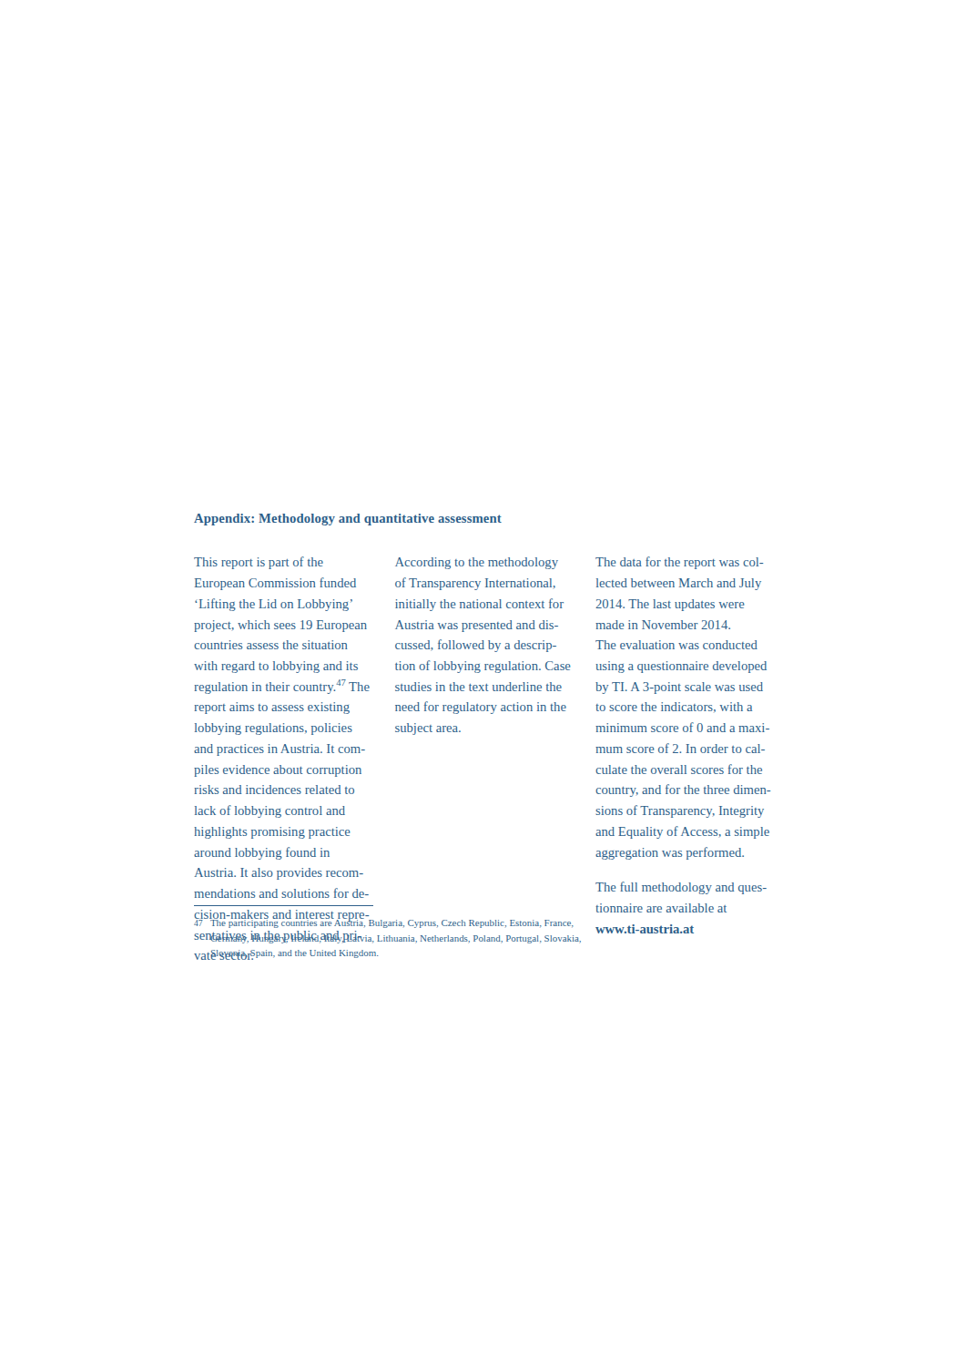Appendix: Methodology and quantitative assessment
This report is part of the European Commission funded ‘Lifting the Lid on Lobbying’ project, which sees 19 European countries assess the situation with regard to lobbying and its regulation in their country.47 The report aims to assess existing lobbying regulations, policies and practices in Austria. It compiles evidence about corruption risks and incidences related to lack of lobbying control and highlights promising practice around lobbying found in Austria. It also provides recommendations and solutions for decision-makers and interest representatives in the public and private sector.
According to the methodology of Transparency International, initially the national context for Austria was presented and discussed, followed by a description of lobbying regulation. Case studies in the text underline the need for regulatory action in the subject area.
The data for the report was collected between March and July 2014. The last updates were made in November 2014.
The evaluation was conducted using a questionnaire developed by TI. A 3-point scale was used to score the indicators, with a minimum score of 0 and a maximum score of 2. In order to calculate the overall scores for the country, and for the three dimensions of Transparency, Integrity and Equality of Access, a simple aggregation was performed.
The full methodology and questionnaire are available at www.ti-austria.at
47
The participating countries are Austria, Bulgaria, Cyprus, Czech Republic, Estonia, France, Germany, Hungary, Ireland, Italy, Latvia, Lithuania, Netherlands, Poland, Portugal, Slovakia, Slovenia, Spain, and the United Kingdom.